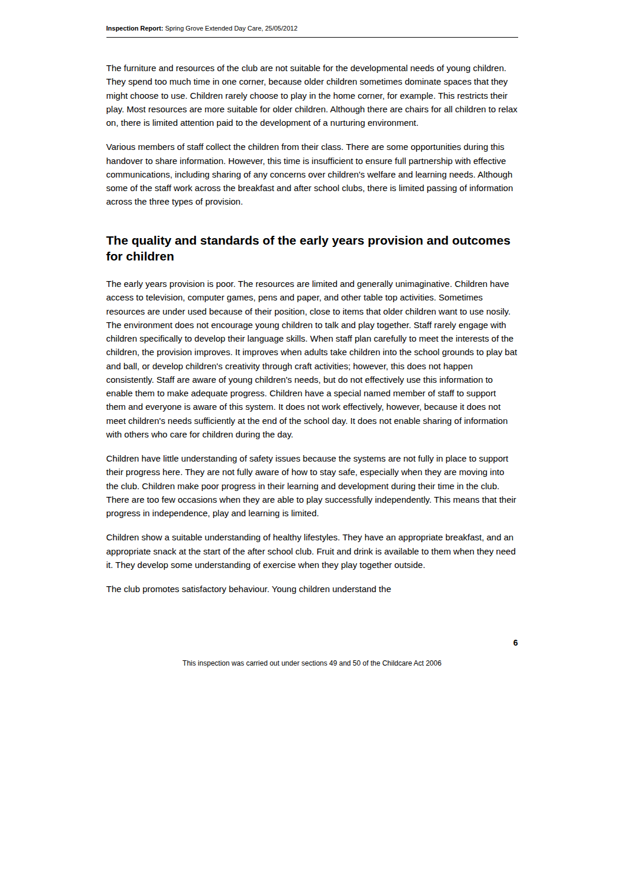Inspection Report: Spring Grove Extended Day Care, 25/05/2012
The furniture and resources of the club are not suitable for the developmental needs of young children. They spend too much time in one corner, because older children sometimes dominate spaces that they might choose to use. Children rarely choose to play in the home corner, for example. This restricts their play. Most resources are more suitable for older children. Although there are chairs for all children to relax on, there is limited attention paid to the development of a nurturing environment.
Various members of staff collect the children from their class. There are some opportunities during this handover to share information. However, this time is insufficient to ensure full partnership with effective communications, including sharing of any concerns over children's welfare and learning needs. Although some of the staff work across the breakfast and after school clubs, there is limited passing of information across the three types of provision.
The quality and standards of the early years provision and outcomes for children
The early years provision is poor. The resources are limited and generally unimaginative. Children have access to television, computer games, pens and paper, and other table top activities. Sometimes resources are under used because of their position, close to items that older children want to use nosily. The environment does not encourage young children to talk and play together. Staff rarely engage with children specifically to develop their language skills. When staff plan carefully to meet the interests of the children, the provision improves. It improves when adults take children into the school grounds to play bat and ball, or develop children's creativity through craft activities; however, this does not happen consistently. Staff are aware of young children's needs, but do not effectively use this information to enable them to make adequate progress. Children have a special named member of staff to support them and everyone is aware of this system. It does not work effectively, however, because it does not meet children's needs sufficiently at the end of the school day. It does not enable sharing of information with others who care for children during the day.
Children have little understanding of safety issues because the systems are not fully in place to support their progress here. They are not fully aware of how to stay safe, especially when they are moving into the club. Children make poor progress in their learning and development during their time in the club. There are too few occasions when they are able to play successfully independently. This means that their progress in independence, play and learning is limited.
Children show a suitable understanding of healthy lifestyles. They have an appropriate breakfast, and an appropriate snack at the start of the after school club. Fruit and drink is available to them when they need it. They develop some understanding of exercise when they play together outside.
The club promotes satisfactory behaviour. Young children understand the
6
This inspection was carried out under sections 49 and 50 of the Childcare Act 2006